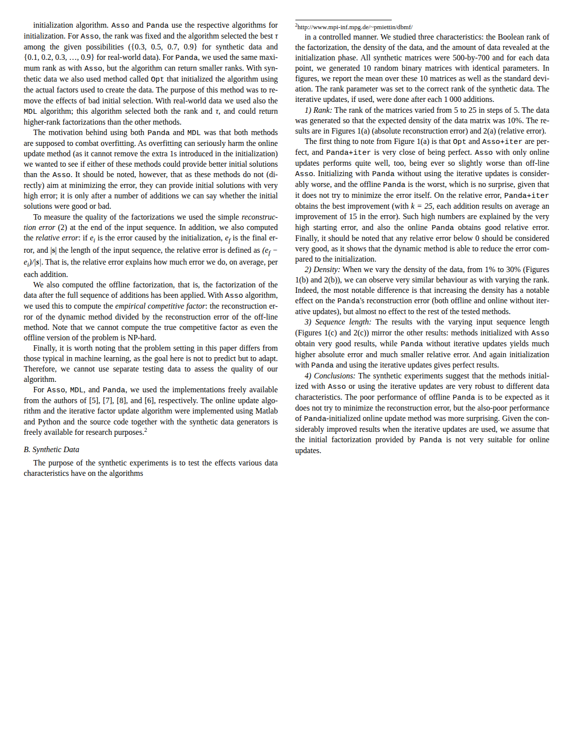initialization algorithm. Asso and Panda use the respective algorithms for initialization. For Asso, the rank was fixed and the algorithm selected the best τ among the given possibilities ({0.3, 0.5, 0.7, 0.9} for synthetic data and {0.1, 0.2, 0.3, …, 0.9} for real-world data). For Panda, we used the same maximum rank as with Asso, but the algorithm can return smaller ranks. With synthetic data we also used method called Opt that initialized the algorithm using the actual factors used to create the data. The purpose of this method was to remove the effects of bad initial selection. With real-world data we used also the MDL algorithm; this algorithm selected both the rank and τ, and could return higher-rank factorizations than the other methods.
The motivation behind using both Panda and MDL was that both methods are supposed to combat overfitting. As overfitting can seriously harm the online update method (as it cannot remove the extra 1s introduced in the initialization) we wanted to see if either of these methods could provide better initial solutions than the Asso. It should be noted, however, that as these methods do not (directly) aim at minimizing the error, they can provide initial solutions with very high error; it is only after a number of additions we can say whether the initial solutions were good or bad.
To measure the quality of the factorizations we used the simple reconstruction error (2) at the end of the input sequence. In addition, we also computed the relative error: if ei is the error caused by the initialization, ef is the final error, and |s| the length of the input sequence, the relative error is defined as (ef − ei)/|s|. That is, the relative error explains how much error we do, on average, per each addition.
We also computed the offline factorization, that is, the factorization of the data after the full sequence of additions has been applied. With Asso algorithm, we used this to compute the empirical competitive factor: the reconstruction error of the dynamic method divided by the reconstruction error of the off-line method. Note that we cannot compute the true competitive factor as even the offline version of the problem is NP-hard.
Finally, it is worth noting that the problem setting in this paper differs from those typical in machine learning, as the goal here is not to predict but to adapt. Therefore, we cannot use separate testing data to assess the quality of our algorithm.
For Asso, MDL, and Panda, we used the implementations freely available from the authors of [5], [7], [8], and [6], respectively. The online update algorithm and the iterative factor update algorithm were implemented using Matlab and Python and the source code together with the synthetic data generators is freely available for research purposes.2
B. Synthetic Data
The purpose of the synthetic experiments is to test the effects various data characteristics have on the algorithms
2http://www.mpi-inf.mpg.de/~pmiettin/dbmf/
in a controlled manner. We studied three characteristics: the Boolean rank of the factorization, the density of the data, and the amount of data revealed at the initialization phase. All synthetic matrices were 500-by-700 and for each data point, we generated 10 random binary matrices with identical parameters. In figures, we report the mean over these 10 matrices as well as the standard deviation. The rank parameter was set to the correct rank of the synthetic data. The iterative updates, if used, were done after each 1 000 additions.
1) Rank: The rank of the matrices varied from 5 to 25 in steps of 5. The data was generated so that the expected density of the data matrix was 10%. The results are in Figures 1(a) (absolute reconstruction error) and 2(a) (relative error).
The first thing to note from Figure 1(a) is that Opt and Asso+iter are perfect, and Panda+iter is very close of being perfect. Asso with only online updates performs quite well, too, being ever so slightly worse than off-line Asso. Initializing with Panda without using the iterative updates is considerably worse, and the offline Panda is the worst, which is no surprise, given that it does not try to minimize the error itself. On the relative error, Panda+iter obtains the best improvement (with k = 25, each addition results on average an improvement of 15 in the error). Such high numbers are explained by the very high starting error, and also the online Panda obtains good relative error. Finally, it should be noted that any relative error below 0 should be considered very good, as it shows that the dynamic method is able to reduce the error compared to the initialization.
2) Density: When we vary the density of the data, from 1% to 30% (Figures 1(b) and 2(b)), we can observe very similar behaviour as with varying the rank. Indeed, the most notable difference is that increasing the density has a notable effect on the Panda's reconstruction error (both offline and online without iterative updates), but almost no effect to the rest of the tested methods.
3) Sequence length: The results with the varying input sequence length (Figures 1(c) and 2(c)) mirror the other results: methods initialized with Asso obtain very good results, while Panda without iterative updates yields much higher absolute error and much smaller relative error. And again initialization with Panda and using the iterative updates gives perfect results.
4) Conclusions: The synthetic experiments suggest that the methods initialized with Asso or using the iterative updates are very robust to different data characteristics. The poor performance of offline Panda is to be expected as it does not try to minimize the reconstruction error, but the also-poor performance of Panda-initialized online update method was more surprising. Given the considerably improved results when the iterative updates are used, we assume that the initial factorization provided by Panda is not very suitable for online updates.